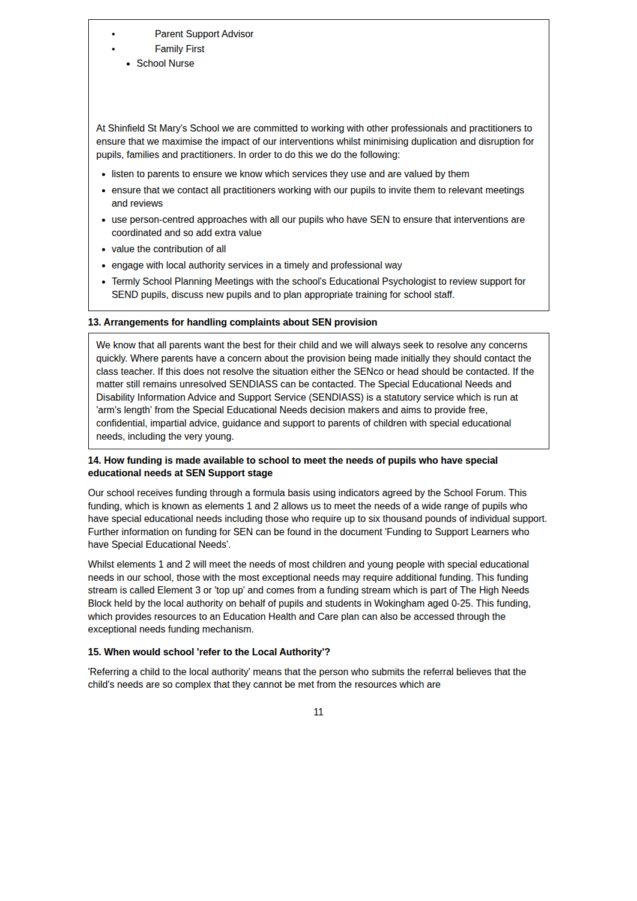•Parent Support Advisor
•Family First
School Nurse
At Shinfield St Mary's School we are committed to working with other professionals and practitioners to ensure that we maximise the impact of our interventions whilst minimising duplication and disruption for pupils, families and practitioners. In order to do this we do the following:
listen to parents to ensure we know which services they use and are valued by them
ensure that we contact all practitioners working with our pupils to invite them to relevant meetings and reviews
use person-centred approaches with all our pupils who have SEN to ensure that interventions are coordinated and so add extra value
value the contribution of all
engage with local authority services in a timely and professional way
Termly School Planning Meetings with the school's Educational Psychologist to review support for SEND pupils, discuss new pupils and to plan appropriate training for school staff.
13. Arrangements for handling complaints about SEN provision
We know that all parents want the best for their child and we will always seek to resolve any concerns quickly. Where parents have a concern about the provision being made initially they should contact the class teacher. If this does not resolve the situation either the SENco or head should be contacted. If the matter still remains unresolved SENDIASS can be contacted. The Special Educational Needs and Disability Information Advice and Support Service (SENDIASS) is a statutory service which is run at 'arm's length' from the Special Educational Needs decision makers and aims to provide free, confidential, impartial advice, guidance and support to parents of children with special educational needs, including the very young.
14. How funding is made available to school to meet the needs of pupils who have special educational needs at SEN Support stage
Our school receives funding through a formula basis using indicators agreed by the School Forum. This funding, which is known as elements 1 and 2 allows us to meet the needs of a wide range of pupils who have special educational needs including those who require up to six thousand pounds of individual support. Further information on funding for SEN can be found in the document 'Funding to Support Learners who have Special Educational Needs'.
Whilst elements 1 and 2 will meet the needs of most children and young people with special educational needs in our school, those with the most exceptional needs may require additional funding. This funding stream is called Element 3 or 'top up' and comes from a funding stream which is part of The High Needs Block held by the local authority on behalf of pupils and students in Wokingham aged 0-25. This funding, which provides resources to an Education Health and Care plan can also be accessed through the exceptional needs funding mechanism.
15. When would school 'refer to the Local Authority'?
'Referring a child to the local authority' means that the person who submits the referral believes that the child's needs are so complex that they cannot be met from the resources which are
11